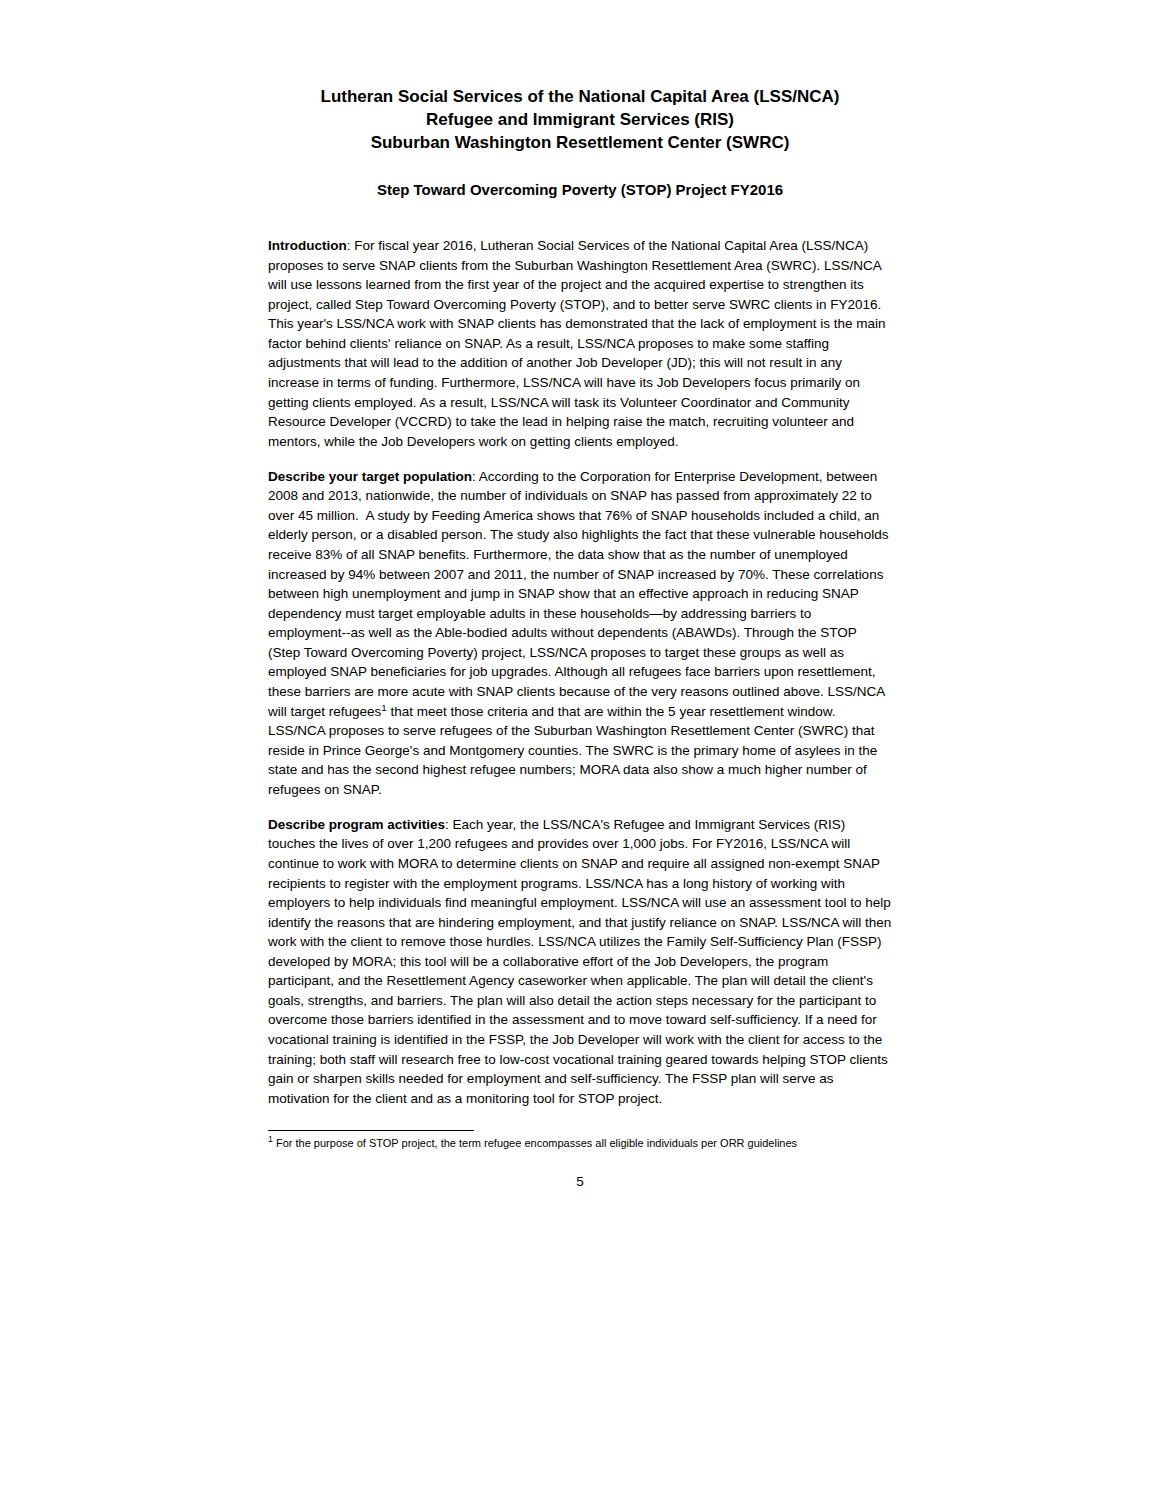Lutheran Social Services of the National Capital Area (LSS/NCA)
Refugee and Immigrant Services (RIS)
Suburban Washington Resettlement Center (SWRC)
Step Toward Overcoming Poverty (STOP) Project FY2016
Introduction: For fiscal year 2016, Lutheran Social Services of the National Capital Area (LSS/NCA) proposes to serve SNAP clients from the Suburban Washington Resettlement Area (SWRC). LSS/NCA will use lessons learned from the first year of the project and the acquired expertise to strengthen its project, called Step Toward Overcoming Poverty (STOP), and to better serve SWRC clients in FY2016. This year's LSS/NCA work with SNAP clients has demonstrated that the lack of employment is the main factor behind clients' reliance on SNAP. As a result, LSS/NCA proposes to make some staffing adjustments that will lead to the addition of another Job Developer (JD); this will not result in any increase in terms of funding. Furthermore, LSS/NCA will have its Job Developers focus primarily on getting clients employed. As a result, LSS/NCA will task its Volunteer Coordinator and Community Resource Developer (VCCRD) to take the lead in helping raise the match, recruiting volunteer and mentors, while the Job Developers work on getting clients employed.
Describe your target population: According to the Corporation for Enterprise Development, between 2008 and 2013, nationwide, the number of individuals on SNAP has passed from approximately 22 to over 45 million. A study by Feeding America shows that 76% of SNAP households included a child, an elderly person, or a disabled person. The study also highlights the fact that these vulnerable households receive 83% of all SNAP benefits. Furthermore, the data show that as the number of unemployed increased by 94% between 2007 and 2011, the number of SNAP increased by 70%. These correlations between high unemployment and jump in SNAP show that an effective approach in reducing SNAP dependency must target employable adults in these households—by addressing barriers to employment--as well as the Able-bodied adults without dependents (ABAWDs). Through the STOP (Step Toward Overcoming Poverty) project, LSS/NCA proposes to target these groups as well as employed SNAP beneficiaries for job upgrades. Although all refugees face barriers upon resettlement, these barriers are more acute with SNAP clients because of the very reasons outlined above. LSS/NCA will target refugees1 that meet those criteria and that are within the 5 year resettlement window. LSS/NCA proposes to serve refugees of the Suburban Washington Resettlement Center (SWRC) that reside in Prince George's and Montgomery counties. The SWRC is the primary home of asylees in the state and has the second highest refugee numbers; MORA data also show a much higher number of refugees on SNAP.
Describe program activities: Each year, the LSS/NCA's Refugee and Immigrant Services (RIS) touches the lives of over 1,200 refugees and provides over 1,000 jobs. For FY2016, LSS/NCA will continue to work with MORA to determine clients on SNAP and require all assigned non-exempt SNAP recipients to register with the employment programs. LSS/NCA has a long history of working with employers to help individuals find meaningful employment. LSS/NCA will use an assessment tool to help identify the reasons that are hindering employment, and that justify reliance on SNAP. LSS/NCA will then work with the client to remove those hurdles. LSS/NCA utilizes the Family Self-Sufficiency Plan (FSSP) developed by MORA; this tool will be a collaborative effort of the Job Developers, the program participant, and the Resettlement Agency caseworker when applicable. The plan will detail the client's goals, strengths, and barriers. The plan will also detail the action steps necessary for the participant to overcome those barriers identified in the assessment and to move toward self-sufficiency. If a need for vocational training is identified in the FSSP, the Job Developer will work with the client for access to the training; both staff will research free to low-cost vocational training geared towards helping STOP clients gain or sharpen skills needed for employment and self-sufficiency. The FSSP plan will serve as motivation for the client and as a monitoring tool for STOP project.
1 For the purpose of STOP project, the term refugee encompasses all eligible individuals per ORR guidelines
5